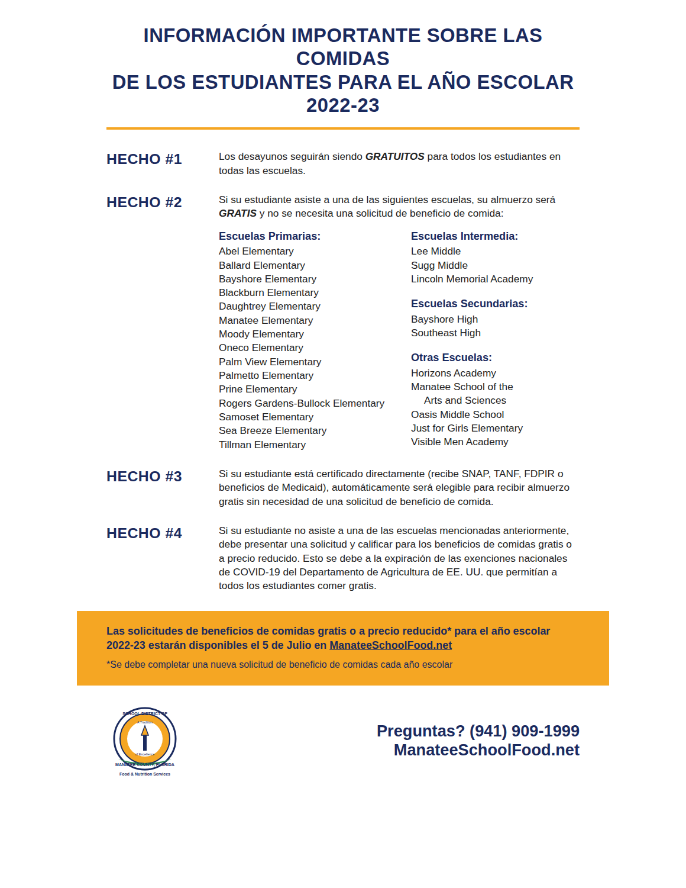Información Importante Sobre Las Comidas
de los Estudiantes para el Año Escolar 2022-23
HECHO #1
Los desayunos seguirán siendo GRATUITOS para todos los estudiantes en todas las escuelas.
HECHO #2
Si su estudiante asiste a una de las siguientes escuelas, su almuerzo será GRATIS y no se necesita una solicitud de beneficio de comida:
Escuelas Primarias:
Abel Elementary
Ballard Elementary
Bayshore Elementary
Blackburn Elementary
Daughtrey Elementary
Manatee Elementary
Moody Elementary
Oneco Elementary
Palm View Elementary
Palmetto Elementary
Prine Elementary
Rogers Gardens-Bullock Elementary
Samoset Elementary
Sea Breeze Elementary
Tillman Elementary
Escuelas Intermedia:
Lee Middle
Sugg Middle
Lincoln Memorial Academy
Escuelas Secundarias:
Bayshore High
Southeast High
Otras Escuelas:
Horizons Academy
Manatee School of the
Arts and Sciences
Oasis Middle School
Just for Girls Elementary
Visible Men Academy
HECHO #3
Si su estudiante está certificado directamente (recibe SNAP, TANF, FDPIR o beneficios de Medicaid), automáticamente será elegible para recibir almuerzo gratis sin necesidad de una solicitud de beneficio de comida.
HECHO #4
Si su estudiante no asiste a una de las escuelas mencionadas anteriormente, debe presentar una solicitud y calificar para los beneficios de comidas gratis o a precio reducido. Esto se debe a la expiración de las exenciones nacionales de COVID-19 del Departamento de Agricultura de EE. UU. que permitían a todos los estudiantes comer gratis.
Las solicitudes de beneficios de comidas gratis o a precio reducido* para el año escolar 2022-23 estarán disponibles el 5 de Julio en ManateeSchoolFood.net
*Se debe completar una nueva solicitud de beneficio de comidas cada año escolar
SCHOOL DISTRICT OF MANATEE COUNTY, FLORIDA A Tradition of Excellence Food & Nutrition Services
Preguntas? (941) 909-1999
ManateeSchoolFood.net